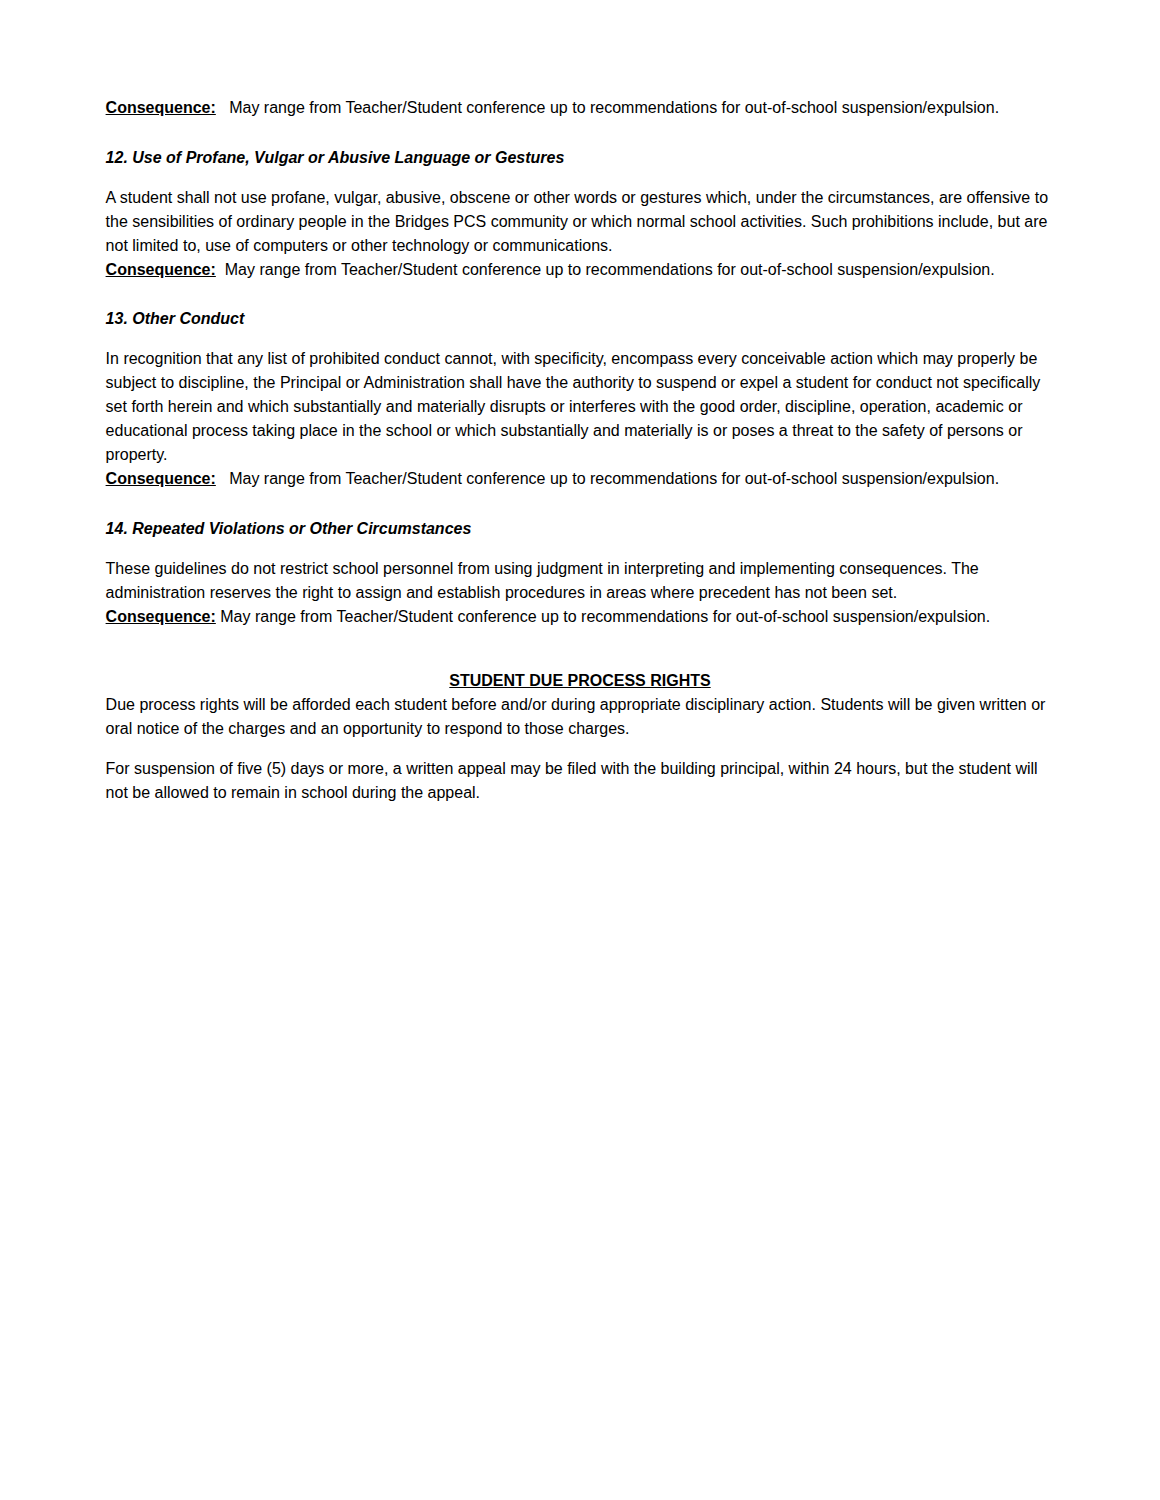Consequence: May range from Teacher/Student conference up to recommendations for out-of-school suspension/expulsion.
12. Use of Profane, Vulgar or Abusive Language or Gestures
A student shall not use profane, vulgar, abusive, obscene or other words or gestures which, under the circumstances, are offensive to the sensibilities of ordinary people in the Bridges PCS community or which normal school activities. Such prohibitions include, but are not limited to, use of computers or other technology or communications.
Consequence: May range from Teacher/Student conference up to recommendations for out-of-school suspension/expulsion.
13. Other Conduct
In recognition that any list of prohibited conduct cannot, with specificity, encompass every conceivable action which may properly be subject to discipline, the Principal or Administration shall have the authority to suspend or expel a student for conduct not specifically set forth herein and which substantially and materially disrupts or interferes with the good order, discipline, operation, academic or educational process taking place in the school or which substantially and materially is or poses a threat to the safety of persons or property.
Consequence: May range from Teacher/Student conference up to recommendations for out-of-school suspension/expulsion.
14. Repeated Violations or Other Circumstances
These guidelines do not restrict school personnel from using judgment in interpreting and implementing consequences. The administration reserves the right to assign and establish procedures in areas where precedent has not been set.
Consequence: May range from Teacher/Student conference up to recommendations for out-of-school suspension/expulsion.
STUDENT DUE PROCESS RIGHTS
Due process rights will be afforded each student before and/or during appropriate disciplinary action. Students will be given written or oral notice of the charges and an opportunity to respond to those charges.
For suspension of five (5) days or more, a written appeal may be filed with the building principal, within 24 hours, but the student will not be allowed to remain in school during the appeal.